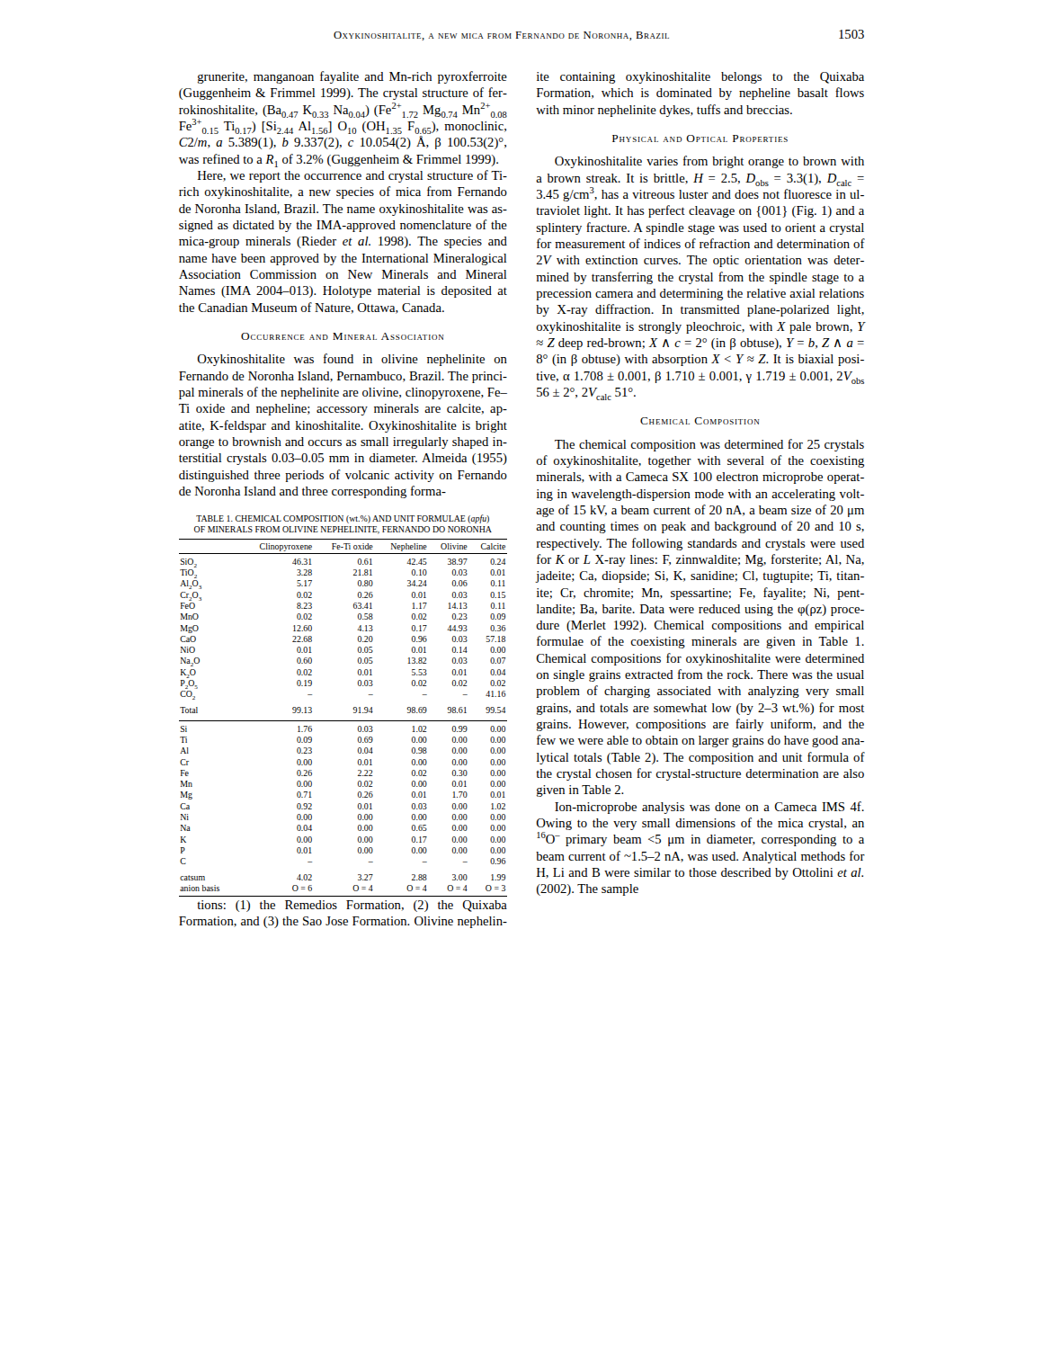Oxykinoshitalite, a new mica from Fernando de Noronha, Brazil 1503
grunerite, manganoan fayalite and Mn-rich pyroxferroite (Guggenheim & Frimmel 1999). The crystal structure of ferrokinoshitalite, (Ba0.47 K0.33 Na0.04) (Fe2+1.72 Mg0.74 Mn2+0.08 Fe3+0.15 Ti0.17) [Si2.44 Al1.56] O10 (OH1.35 F0.65), monoclinic, C2/m, a 5.389(1), b 9.337(2), c 10.054(2) Å, β 100.53(2)°, was refined to a R1 of 3.2% (Guggenheim & Frimmel 1999).
Here, we report the occurrence and crystal structure of Ti-rich oxykinoshitalite, a new species of mica from Fernando de Noronha Island, Brazil. The name oxykinoshitalite was assigned as dictated by the IMA-approved nomenclature of the mica-group minerals (Rieder et al. 1998). The species and name have been approved by the International Mineralogical Association Commission on New Minerals and Mineral Names (IMA 2004–013). Holotype material is deposited at the Canadian Museum of Nature, Ottawa, Canada.
Occurrence and Mineral Association
Oxykinoshitalite was found in olivine nephelinite on Fernando de Noronha Island, Pernambuco, Brazil. The principal minerals of the nephelinite are olivine, clinopyroxene, Fe–Ti oxide and nepheline; accessory minerals are calcite, apatite, K-feldspar and kinoshitalite. Oxykinoshitalite is bright orange to brownish and occurs as small irregularly shaped interstitial crystals 0.03–0.05 mm in diameter. Almeida (1955) distinguished three periods of volcanic activity on Fernando de Noronha Island and three corresponding forma-
TABLE 1. CHEMICAL COMPOSITION (wt.%) AND UNIT FORMULAE (apfu)
OF MINERALS FROM OLIVINE NEPHELINITE, FERNANDO DO NORONHA
| | Clinopyroxene | Fe-Ti oxide | Nepheline | Olivine | Calcite |
| --- | --- | --- | --- | --- | --- |
| SiO 2 | 46.31 | 0.61 | 42.45 | 38.97 | 0.24 |
| TiO 2 | 3.28 | 21.81 | 0.10 | 0.03 | 0.01 |
| Al 2 O 3 | 5.17 | 0.80 | 34.24 | 0.06 | 0.11 |
| Cr 2 O 3 | 0.02 | 0.26 | 0.01 | 0.03 | 0.15 |
| FeO | 8.23 | 63.41 | 1.17 | 14.13 | 0.11 |
| MnO | 0.02 | 0.58 | 0.02 | 0.23 | 0.09 |
| MgO | 12.60 | 4.13 | 0.17 | 44.93 | 0.36 |
| CaO | 22.68 | 0.20 | 0.96 | 0.03 | 57.18 |
| NiO | 0.01 | 0.05 | 0.01 | 0.14 | 0.00 |
| Na 2 O | 0.60 | 0.05 | 13.82 | 0.03 | 0.07 |
| K 2 O | 0.02 | 0.01 | 5.53 | 0.01 | 0.04 |
| P 2 O 5 | 0.19 | 0.03 | 0.02 | 0.02 | 0.02 |
| CO 2 | – | – | – | – | 41.16 |
| Total | 99.13 | 91.94 | 98.69 | 98.61 | 99.54 |
| Si | 1.76 | 0.03 | 1.02 | 0.99 | 0.00 |
| Ti | 0.09 | 0.69 | 0.00 | 0.00 | 0.00 |
| Al | 0.23 | 0.04 | 0.98 | 0.00 | 0.00 |
| Cr | 0.00 | 0.01 | 0.00 | 0.00 | 0.00 |
| Fe | 0.26 | 2.22 | 0.02 | 0.30 | 0.00 |
| Mn | 0.00 | 0.02 | 0.00 | 0.01 | 0.00 |
| Mg | 0.71 | 0.26 | 0.01 | 1.70 | 0.01 |
| Ca | 0.92 | 0.01 | 0.03 | 0.00 | 1.02 |
| Ni | 0.00 | 0.00 | 0.00 | 0.00 | 0.00 |
| Na | 0.04 | 0.00 | 0.65 | 0.00 | 0.00 |
| K | 0.00 | 0.00 | 0.17 | 0.00 | 0.00 |
| P | 0.01 | 0.00 | 0.00 | 0.00 | 0.00 |
| C | – | – | – | – | 0.96 |
| catsum | 4.02 | 3.27 | 2.88 | 3.00 | 1.99 |
| anion basis | O = 6 | O = 4 | O = 4 | O = 4 | O = 3 |
tions: (1) the Remedios Formation, (2) the Quixaba Formation, and (3) the Sao Jose Formation. Olivine nephelinite containing oxykinoshitalite belongs to the Quixaba Formation, which is dominated by nepheline basalt flows with minor nephelinite dykes, tuffs and breccias.
Physical and Optical Properties
Oxykinoshitalite varies from bright orange to brown with a brown streak. It is brittle, H = 2.5, Dobs = 3.3(1), Dcalc = 3.45 g/cm3, has a vitreous luster and does not fluoresce in ultraviolet light. It has perfect cleavage on {001} (Fig. 1) and a splintery fracture. A spindle stage was used to orient a crystal for measurement of indices of refraction and determination of 2V with extinction curves. The optic orientation was determined by transferring the crystal from the spindle stage to a precession camera and determining the relative axial relations by X-ray diffraction. In transmitted plane-polarized light, oxykinoshitalite is strongly pleochroic, with X pale brown, Y ≈ Z deep red-brown; X ∧ c = 2° (in β obtuse), Y = b, Z ∧ a = 8° (in β obtuse) with absorption X < Y ≈ Z. It is biaxial positive, α 1.708 ± 0.001, β 1.710 ± 0.001, γ 1.719 ± 0.001, 2Vobs 56 ± 2°, 2Vcalc 51°.
Chemical Composition
The chemical composition was determined for 25 crystals of oxykinoshitalite, together with several of the coexisting minerals, with a Cameca SX 100 electron microprobe operating in wavelength-dispersion mode with an accelerating voltage of 15 kV, a beam current of 20 nA, a beam size of 20 μm and counting times on peak and background of 20 and 10 s, respectively. The following standards and crystals were used for K or L X-ray lines: F, zinnwaldite; Mg, forsterite; Al, Na, jadeite; Ca, diopside; Si, K, sanidine; Cl, tugtupite; Ti, titanite; Cr, chromite; Mn, spessartine; Fe, fayalite; Ni, pentlandite; Ba, barite. Data were reduced using the φ(ρz) procedure (Merlet 1992). Chemical compositions and empirical formulae of the coexisting minerals are given in Table 1. Chemical compositions for oxykinoshitalite were determined on single grains extracted from the rock. There was the usual problem of charging associated with analyzing very small grains, and totals are somewhat low (by 2–3 wt.%) for most grains. However, compositions are fairly uniform, and the few we were able to obtain on larger grains do have good analytical totals (Table 2). The composition and unit formula of the crystal chosen for crystal-structure determination are also given in Table 2.
Ion-microprobe analysis was done on a Cameca IMS 4f. Owing to the very small dimensions of the mica crystal, an 16O– primary beam <5 μm in diameter, corresponding to a beam current of ~1.5–2 nA, was used. Analytical methods for H, Li and B were similar to those described by Ottolini et al. (2002). The sample